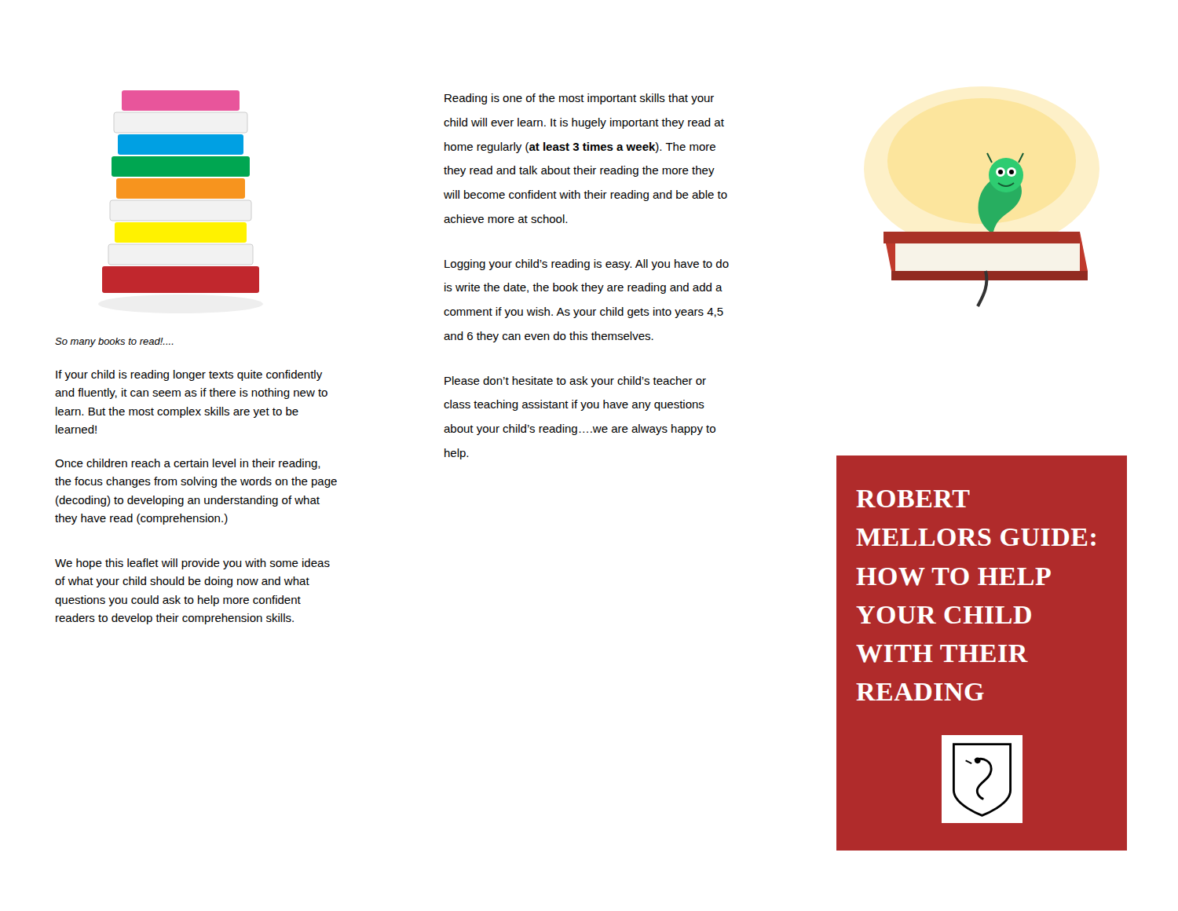So many books to read!....
If your child is reading longer texts quite confidently and fluently, it can seem as if there is nothing new to learn. But the most complex skills are yet to be learned!
Once children reach a certain level in their reading, the focus changes from solving the words on the page (decoding) to developing an understanding of what they have read (comprehension.)
We hope this leaflet will provide you with some ideas of what your child should be doing now and what questions you could ask to help more confident readers to develop their comprehension skills.
Reading is one of the most important skills that your child will ever learn. It is hugely important they read at home regularly (at least 3 times a week). The more they read and talk about their reading the more they will become confident with their reading and be able to achieve more at school.
Logging your child’s reading is easy. All you have to do is write the date, the book they are reading and add a comment if you wish. As your child gets into years 4,5 and 6 they can even do this themselves.
Please don’t hesitate to ask your child’s teacher or class teaching assistant if you have any questions about your child’s reading….we are always happy to help.
ROBERT MELLORS GUIDE: HOW TO HELP YOUR CHILD WITH THEIR READING